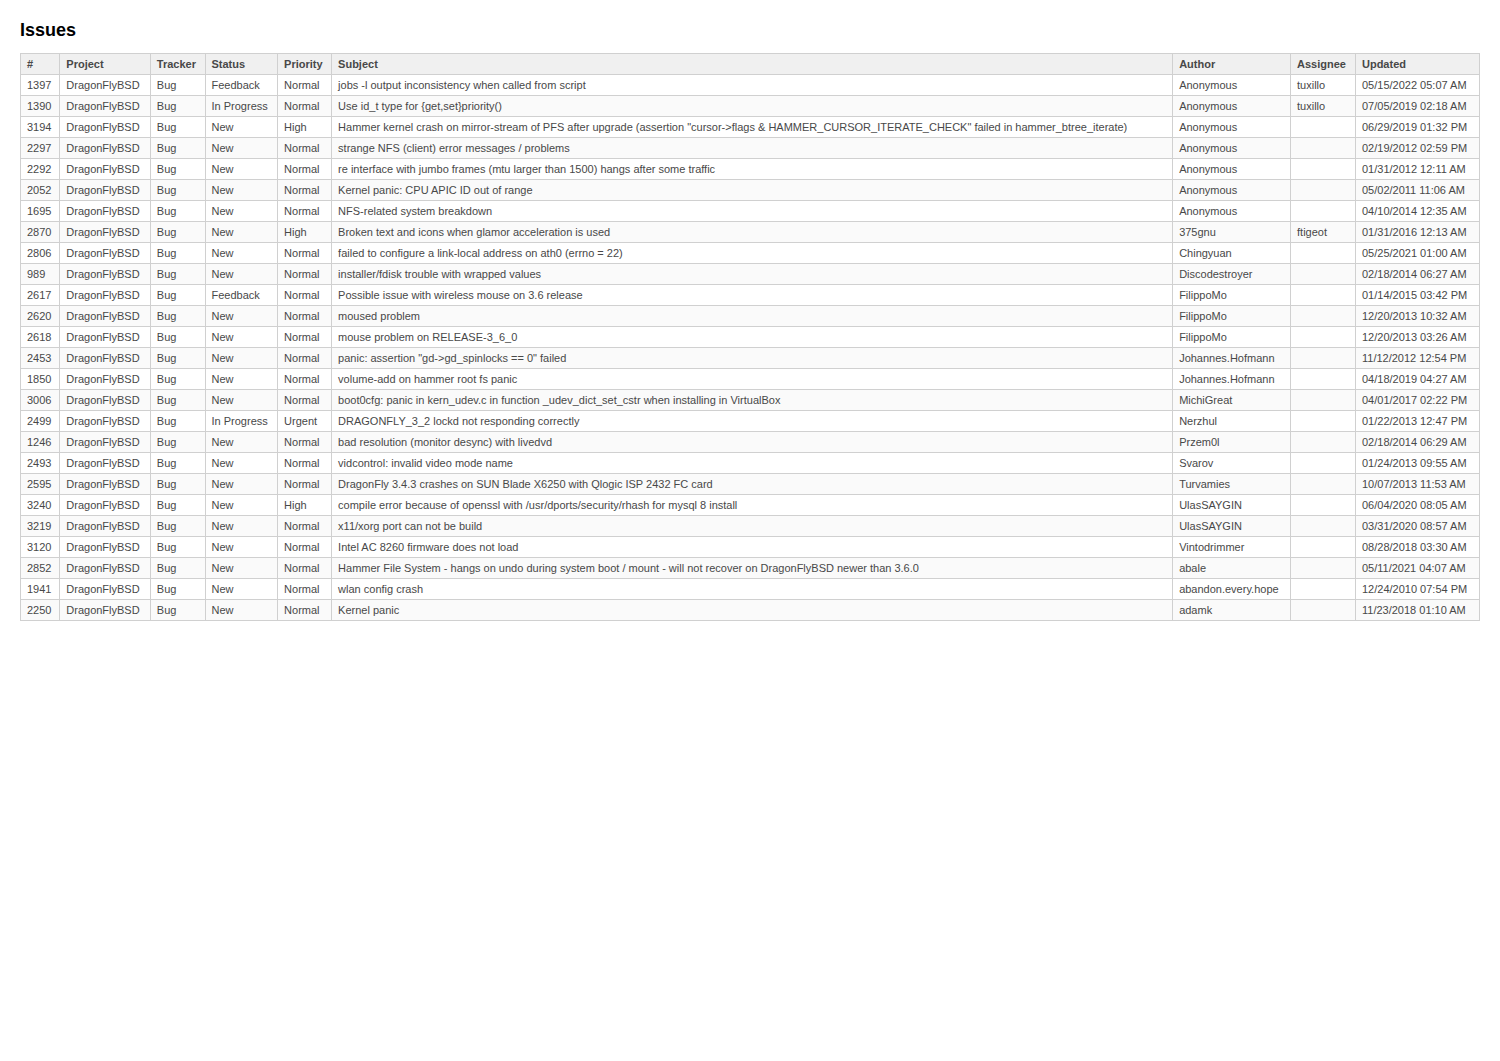Issues
| # | Project | Tracker | Status | Priority | Subject | Author | Assignee | Updated |
| --- | --- | --- | --- | --- | --- | --- | --- | --- |
| 1397 | DragonFlyBSD | Bug | Feedback | Normal | jobs -l output inconsistency when called from script | Anonymous | tuxillo | 05/15/2022 05:07 AM |
| 1390 | DragonFlyBSD | Bug | In Progress | Normal | Use id_t type for {get,set}priority() | Anonymous | tuxillo | 07/05/2019 02:18 AM |
| 3194 | DragonFlyBSD | Bug | New | High | Hammer kernel crash on mirror-stream of PFS after upgrade (assertion "cursor->flags & HAMMER_CURSOR_ITERATE_CHECK" failed in hammer_btree_iterate) | Anonymous | | 06/29/2019 01:32 PM |
| 2297 | DragonFlyBSD | Bug | New | Normal | strange NFS (client) error messages / problems | Anonymous | | 02/19/2012 02:59 PM |
| 2292 | DragonFlyBSD | Bug | New | Normal | re interface with jumbo frames (mtu larger than 1500) hangs after some traffic | Anonymous | | 01/31/2012 12:11 AM |
| 2052 | DragonFlyBSD | Bug | New | Normal | Kernel panic: CPU APIC ID out of range | Anonymous | | 05/02/2011 11:06 AM |
| 1695 | DragonFlyBSD | Bug | New | Normal | NFS-related system breakdown | Anonymous | | 04/10/2014 12:35 AM |
| 2870 | DragonFlyBSD | Bug | New | High | Broken text and icons when glamor acceleration is used | 375gnu | ftigeot | 01/31/2016 12:13 AM |
| 2806 | DragonFlyBSD | Bug | New | Normal | failed to configure a link-local address on ath0 (errno = 22) | Chingyuan | | 05/25/2021 01:00 AM |
| 989 | DragonFlyBSD | Bug | New | Normal | installer/fdisk trouble with wrapped values | Discodestroyer | | 02/18/2014 06:27 AM |
| 2617 | DragonFlyBSD | Bug | Feedback | Normal | Possible issue with wireless mouse on 3.6 release | FilippoMo | | 01/14/2015 03:42 PM |
| 2620 | DragonFlyBSD | Bug | New | Normal | moused problem | FilippoMo | | 12/20/2013 10:32 AM |
| 2618 | DragonFlyBSD | Bug | New | Normal | mouse problem on RELEASE-3_6_0 | FilippoMo | | 12/20/2013 03:26 AM |
| 2453 | DragonFlyBSD | Bug | New | Normal | panic: assertion "gd->gd_spinlocks == 0" failed | Johannes.Hofmann | | 11/12/2012 12:54 PM |
| 1850 | DragonFlyBSD | Bug | New | Normal | volume-add on hammer root fs panic | Johannes.Hofmann | | 04/18/2019 04:27 AM |
| 3006 | DragonFlyBSD | Bug | New | Normal | boot0cfg: panic in kern_udev.c in function _udev_dict_set_cstr when installing in VirtualBox | MichiGreat | | 04/01/2017 02:22 PM |
| 2499 | DragonFlyBSD | Bug | In Progress | Urgent | DRAGONFLY_3_2 lockd not responding correctly | Nerzhul | | 01/22/2013 12:47 PM |
| 1246 | DragonFlyBSD | Bug | New | Normal | bad resolution (monitor desync) with livedvd | Przem0l | | 02/18/2014 06:29 AM |
| 2493 | DragonFlyBSD | Bug | New | Normal | vidcontrol: invalid video mode name | Svarov | | 01/24/2013 09:55 AM |
| 2595 | DragonFlyBSD | Bug | New | Normal | DragonFly 3.4.3 crashes on SUN Blade X6250 with Qlogic ISP 2432 FC card | Turvamies | | 10/07/2013 11:53 AM |
| 3240 | DragonFlyBSD | Bug | New | High | compile error because of openssl with /usr/dports/security/rhash for mysql 8 install | UlasSAYGIN | | 06/04/2020 08:05 AM |
| 3219 | DragonFlyBSD | Bug | New | Normal | x11/xorg port can not be build | UlasSAYGIN | | 03/31/2020 08:57 AM |
| 3120 | DragonFlyBSD | Bug | New | Normal | Intel AC 8260 firmware does not load | Vintodrimmer | | 08/28/2018 03:30 AM |
| 2852 | DragonFlyBSD | Bug | New | Normal | Hammer File System - hangs on undo during system boot / mount - will not recover on DragonFlyBSD newer than 3.6.0 | abale | | 05/11/2021 04:07 AM |
| 1941 | DragonFlyBSD | Bug | New | Normal | wlan config crash | abandon.every.hope | | 12/24/2010 07:54 PM |
| 2250 | DragonFlyBSD | Bug | New | Normal | Kernel panic | adamk | | 11/23/2018 01:10 AM |